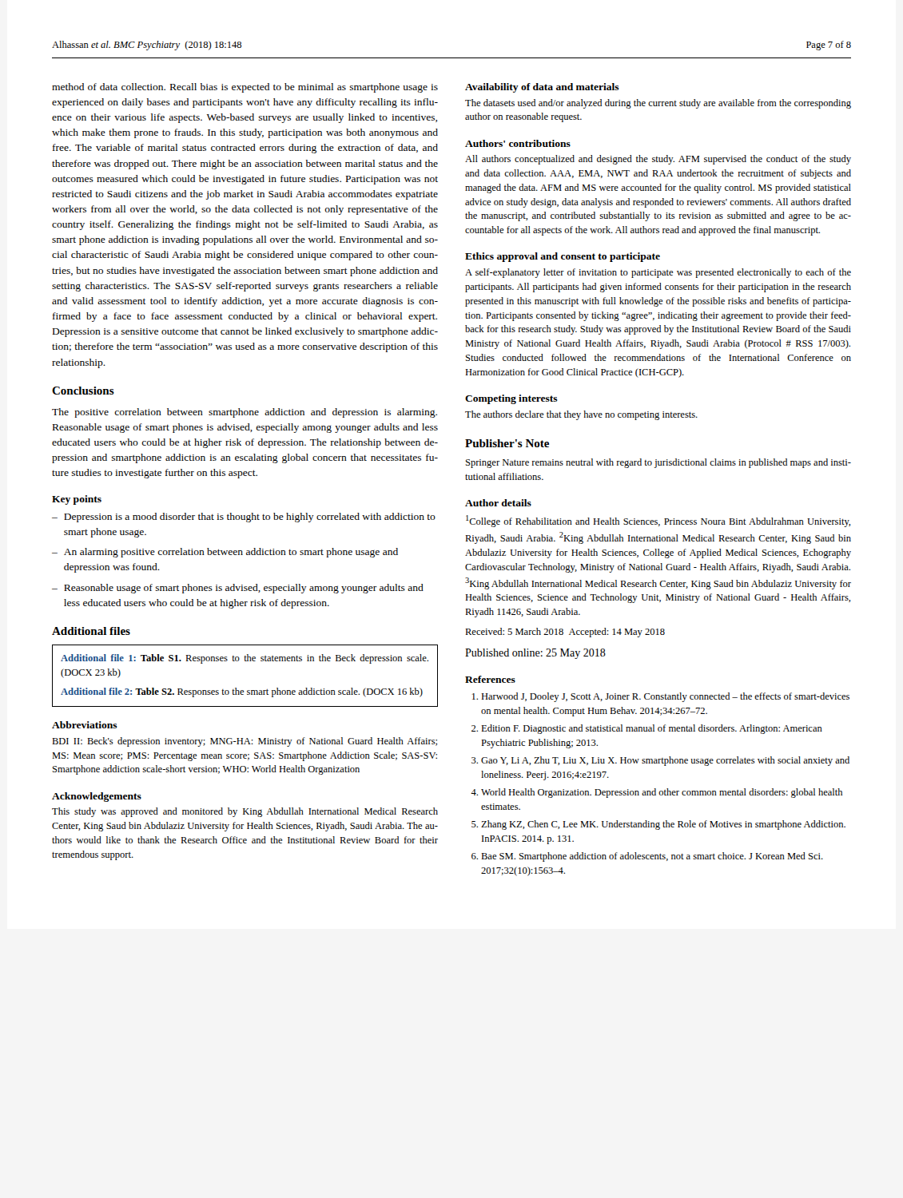Alhassan et al. BMC Psychiatry (2018) 18:148
Page 7 of 8
method of data collection. Recall bias is expected to be minimal as smartphone usage is experienced on daily bases and participants won't have any difficulty recalling its influence on their various life aspects. Web-based surveys are usually linked to incentives, which make them prone to frauds. In this study, participation was both anonymous and free. The variable of marital status contracted errors during the extraction of data, and therefore was dropped out. There might be an association between marital status and the outcomes measured which could be investigated in future studies. Participation was not restricted to Saudi citizens and the job market in Saudi Arabia accommodates expatriate workers from all over the world, so the data collected is not only representative of the country itself. Generalizing the findings might not be self-limited to Saudi Arabia, as smart phone addiction is invading populations all over the world. Environmental and social characteristic of Saudi Arabia might be considered unique compared to other countries, but no studies have investigated the association between smart phone addiction and setting characteristics. The SAS-SV self-reported surveys grants researchers a reliable and valid assessment tool to identify addiction, yet a more accurate diagnosis is confirmed by a face to face assessment conducted by a clinical or behavioral expert. Depression is a sensitive outcome that cannot be linked exclusively to smartphone addiction; therefore the term “association” was used as a more conservative description of this relationship.
Conclusions
The positive correlation between smartphone addiction and depression is alarming. Reasonable usage of smart phones is advised, especially among younger adults and less educated users who could be at higher risk of depression. The relationship between depression and smartphone addiction is an escalating global concern that necessitates future studies to investigate further on this aspect.
Key points
Depression is a mood disorder that is thought to be highly correlated with addiction to smart phone usage.
An alarming positive correlation between addiction to smart phone usage and depression was found.
Reasonable usage of smart phones is advised, especially among younger adults and less educated users who could be at higher risk of depression.
Additional files
Additional file 1: Table S1. Responses to the statements in the Beck depression scale. (DOCX 23 kb)
Additional file 2: Table S2. Responses to the smart phone addiction scale. (DOCX 16 kb)
Abbreviations
BDI II: Beck's depression inventory; MNG-HA: Ministry of National Guard Health Affairs; MS: Mean score; PMS: Percentage mean score; SAS: Smartphone Addiction Scale; SAS-SV: Smartphone addiction scale-short version; WHO: World Health Organization
Acknowledgements
This study was approved and monitored by King Abdullah International Medical Research Center, King Saud bin Abdulaziz University for Health Sciences, Riyadh, Saudi Arabia. The authors would like to thank the Research Office and the Institutional Review Board for their tremendous support.
Availability of data and materials
The datasets used and/or analyzed during the current study are available from the corresponding author on reasonable request.
Authors' contributions
All authors conceptualized and designed the study. AFM supervised the conduct of the study and data collection. AAA, EMA, NWT and RAA undertook the recruitment of subjects and managed the data. AFM and MS were accounted for the quality control. MS provided statistical advice on study design, data analysis and responded to reviewers' comments. All authors drafted the manuscript, and contributed substantially to its revision as submitted and agree to be accountable for all aspects of the work. All authors read and approved the final manuscript.
Ethics approval and consent to participate
A self-explanatory letter of invitation to participate was presented electronically to each of the participants. All participants had given informed consents for their participation in the research presented in this manuscript with full knowledge of the possible risks and benefits of participation. Participants consented by ticking “agree”, indicating their agreement to provide their feedback for this research study. Study was approved by the Institutional Review Board of the Saudi Ministry of National Guard Health Affairs, Riyadh, Saudi Arabia (Protocol # RSS 17/003). Studies conducted followed the recommendations of the International Conference on Harmonization for Good Clinical Practice (ICH-GCP).
Competing interests
The authors declare that they have no competing interests.
Publisher's Note
Springer Nature remains neutral with regard to jurisdictional claims in published maps and institutional affiliations.
Author details
1College of Rehabilitation and Health Sciences, Princess Noura Bint Abdulrahman University, Riyadh, Saudi Arabia. 2King Abdullah International Medical Research Center, King Saud bin Abdulaziz University for Health Sciences, College of Applied Medical Sciences, Echography Cardiovascular Technology, Ministry of National Guard - Health Affairs, Riyadh, Saudi Arabia. 3King Abdullah International Medical Research Center, King Saud bin Abdulaziz University for Health Sciences, Science and Technology Unit, Ministry of National Guard - Health Affairs, Riyadh 11426, Saudi Arabia.
Received: 5 March 2018 Accepted: 14 May 2018
Published online: 25 May 2018
References
Harwood J, Dooley J, Scott A, Joiner R. Constantly connected – the effects of smart-devices on mental health. Comput Hum Behav. 2014;34:267–72.
Edition F. Diagnostic and statistical manual of mental disorders. Arlington: American Psychiatric Publishing; 2013.
Gao Y, Li A, Zhu T, Liu X, Liu X. How smartphone usage correlates with social anxiety and loneliness. Peerj. 2016;4:e2197.
World Health Organization. Depression and other common mental disorders: global health estimates.
Zhang KZ, Chen C, Lee MK. Understanding the Role of Motives in smartphone Addiction. InPACIS. 2014. p. 131.
Bae SM. Smartphone addiction of adolescents, not a smart choice. J Korean Med Sci. 2017;32(10):1563–4.